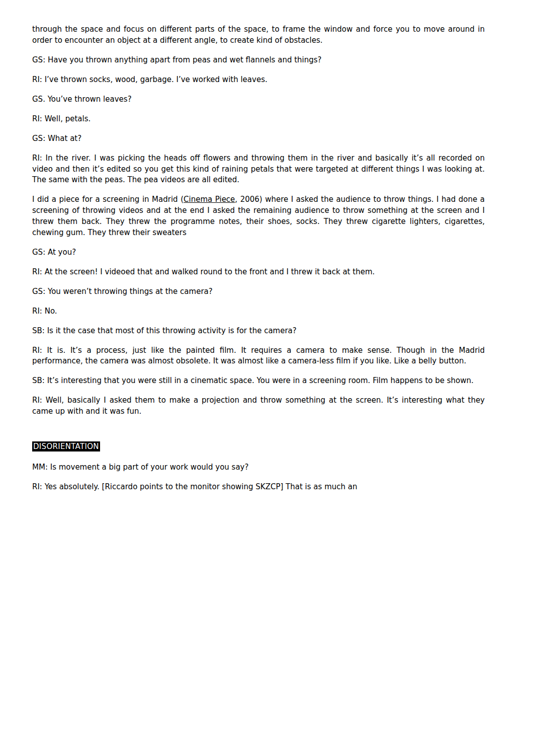through the space and focus on different parts of the space, to frame the window and force you to move around in order to encounter an object at a different angle, to create kind of obstacles.
GS: Have you thrown anything apart from peas and wet flannels and things?
RI: I’ve thrown socks, wood, garbage. I’ve worked with leaves.
GS. You’ve thrown leaves?
RI: Well, petals.
GS: What at?
RI: In the river. I was picking the heads off flowers and throwing them in the river and basically it’s all recorded on video and then it’s edited so you get this kind of raining petals that were targeted at different things I was looking at. The same with the peas. The pea videos are all edited.
I did a piece for a screening in Madrid (Cinema Piece, 2006) where I asked the audience to throw things. I had done a screening of throwing videos and at the end I asked the remaining audience to throw something at the screen and I threw them back. They threw the programme notes, their shoes, socks. They threw cigarette lighters, cigarettes, chewing gum. They threw their sweaters
GS: At you?
RI: At the screen! I videoed that and walked round to the front and I threw it back at them.
GS: You weren’t throwing things at the camera?
RI: No.
SB: Is it the case that most of this throwing activity is for the camera?
RI: It is. It’s a process, just like the painted film. It requires a camera to make sense. Though in the Madrid performance, the camera was almost obsolete. It was almost like a camera-less film if you like. Like a belly button.
SB: It’s interesting that you were still in a cinematic space. You were in a screening room. Film happens to be shown.
RI: Well, basically I asked them to make a projection and throw something at the screen. It’s interesting what they came up with and it was fun.
DISORIENTATION
MM: Is movement a big part of your work would you say?
RI: Yes absolutely. [Riccardo points to the monitor showing SKZCP] That is as much an